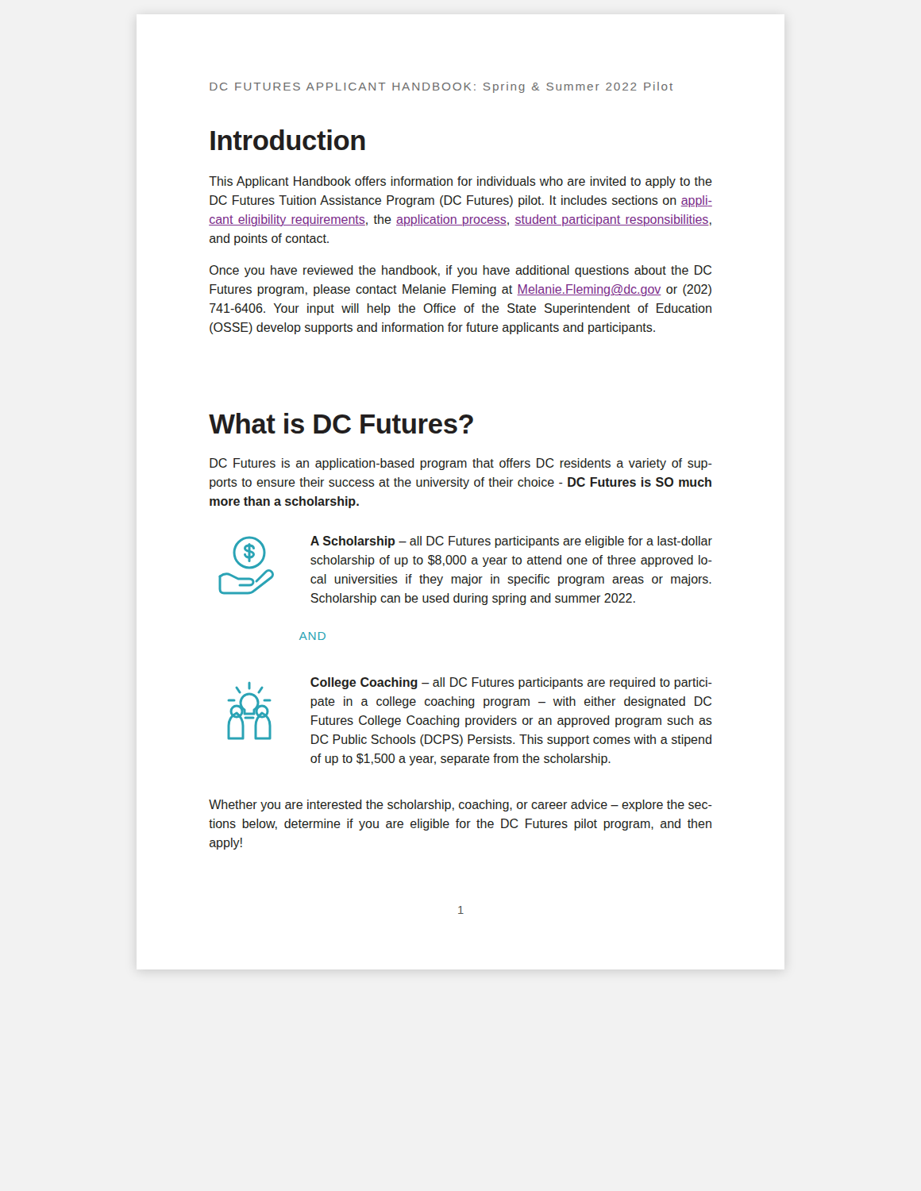DC FUTURES APPLICANT HANDBOOK: Spring & Summer 2022 Pilot
Introduction
This Applicant Handbook offers information for individuals who are invited to apply to the DC Futures Tuition Assistance Program (DC Futures) pilot. It includes sections on applicant eligibility requirements, the application process, student participant responsibilities, and points of contact.
Once you have reviewed the handbook, if you have additional questions about the DC Futures program, please contact Melanie Fleming at Melanie.Fleming@dc.gov or (202) 741-6406. Your input will help the Office of the State Superintendent of Education (OSSE) develop supports and information for future applicants and participants.
What is DC Futures?
DC Futures is an application-based program that offers DC residents a variety of supports to ensure their success at the university of their choice - DC Futures is SO much more than a scholarship.
A Scholarship – all DC Futures participants are eligible for a last-dollar scholarship of up to $8,000 a year to attend one of three approved local universities if they major in specific program areas or majors. Scholarship can be used during spring and summer 2022.
AND
College Coaching – all DC Futures participants are required to participate in a college coaching program – with either designated DC Futures College Coaching providers or an approved program such as DC Public Schools (DCPS) Persists. This support comes with a stipend of up to $1,500 a year, separate from the scholarship.
Whether you are interested the scholarship, coaching, or career advice – explore the sections below, determine if you are eligible for the DC Futures pilot program, and then apply!
1